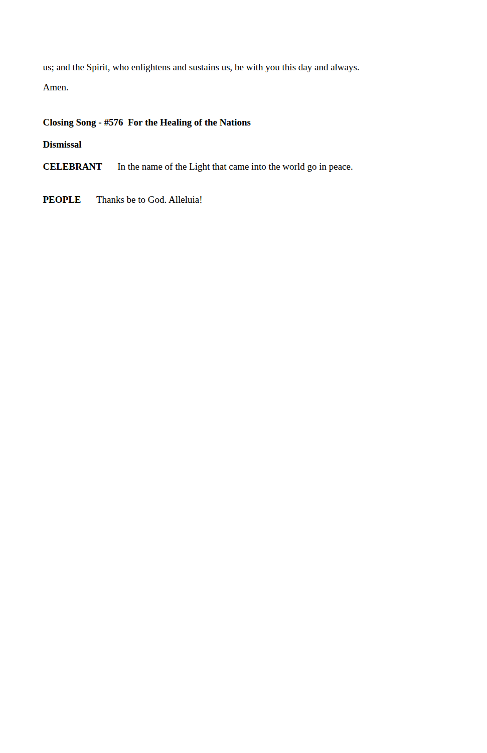us; and the Spirit, who enlightens and sustains us, be with you this day and always. Amen.
Closing Song - #576 For the Healing of the Nations
Dismissal
CELEBRANT In the name of the Light that came into the world go in peace.
PEOPLE Thanks be to God. Alleluia!